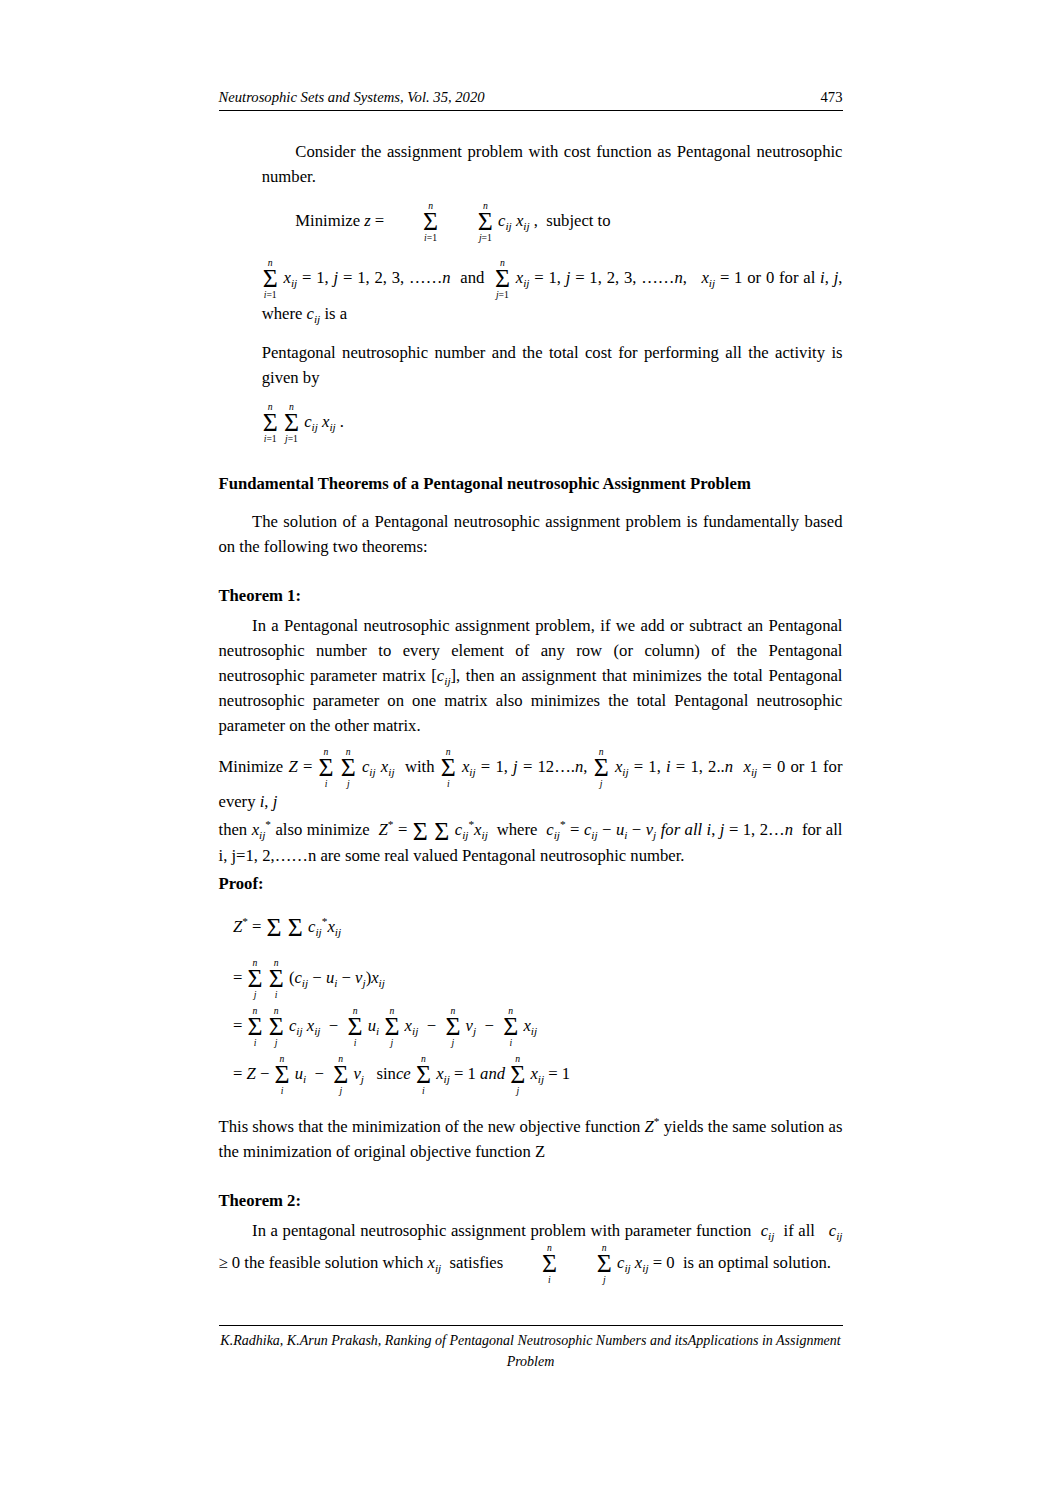Neutrosophic Sets and Systems, Vol. 35, 2020 473
Consider the assignment problem with cost function as Pentagonal neutrosophic number.
Minimize z = nΣi=1 nΣj=1 cij xij , subject to
nΣi=1 xij = 1, j = 1, 2, 3, ……n and nΣj=1 xij = 1, j = 1, 2, 3, ……n, xij = 1 or 0 for al i, j, where cij is a
Pentagonal neutrosophic number and the total cost for performing all the activity is given by
nΣi=1 nΣj=1 cij xij .
Fundamental Theorems of a Pentagonal neutrosophic Assignment Problem
The solution of a Pentagonal neutrosophic assignment problem is fundamentally based on the following two theorems:
Theorem 1:
In a Pentagonal neutrosophic assignment problem, if we add or subtract an Pentagonal neutrosophic number to every element of any row (or column) of the Pentagonal neutrosophic parameter matrix [cij], then an assignment that minimizes the total Pentagonal neutrosophic parameter on one matrix also minimizes the total Pentagonal neutrosophic parameter on the other matrix.
Minimize Z = nΣi nΣj cij xij with nΣi xij = 1, j = 12….n, nΣj xij = 1, i = 1, 2..n xij = 0 or 1 for every i, j
then xij* also minimize Z* = Σ Σ cij*xij where cij* = cij − ui − vj for all i, j = 1, 2…n for all i, j=1, 2,……n are some real valued Pentagonal neutrosophic number.
Proof:
Z* = Σ Σ cij*xij
= nΣj nΣi (cij − ui − vj)xij
= nΣi nΣj cij xij − nΣi ui nΣj xij − nΣj vj − nΣi xij
= Z − nΣi ui − nΣj vj since nΣi xij = 1 and nΣj xij = 1
This shows that the minimization of the new objective function Z* yields the same solution as the minimization of original objective function Z
Theorem 2:
In a pentagonal neutrosophic assignment problem with parameter function cij if all cij ≥ 0 the feasible solution which xij satisfies nΣi nΣj cij xij = 0 is an optimal solution.
K.Radhika, K.Arun Prakash, Ranking of Pentagonal Neutrosophic Numbers and itsApplications in Assignment Problem